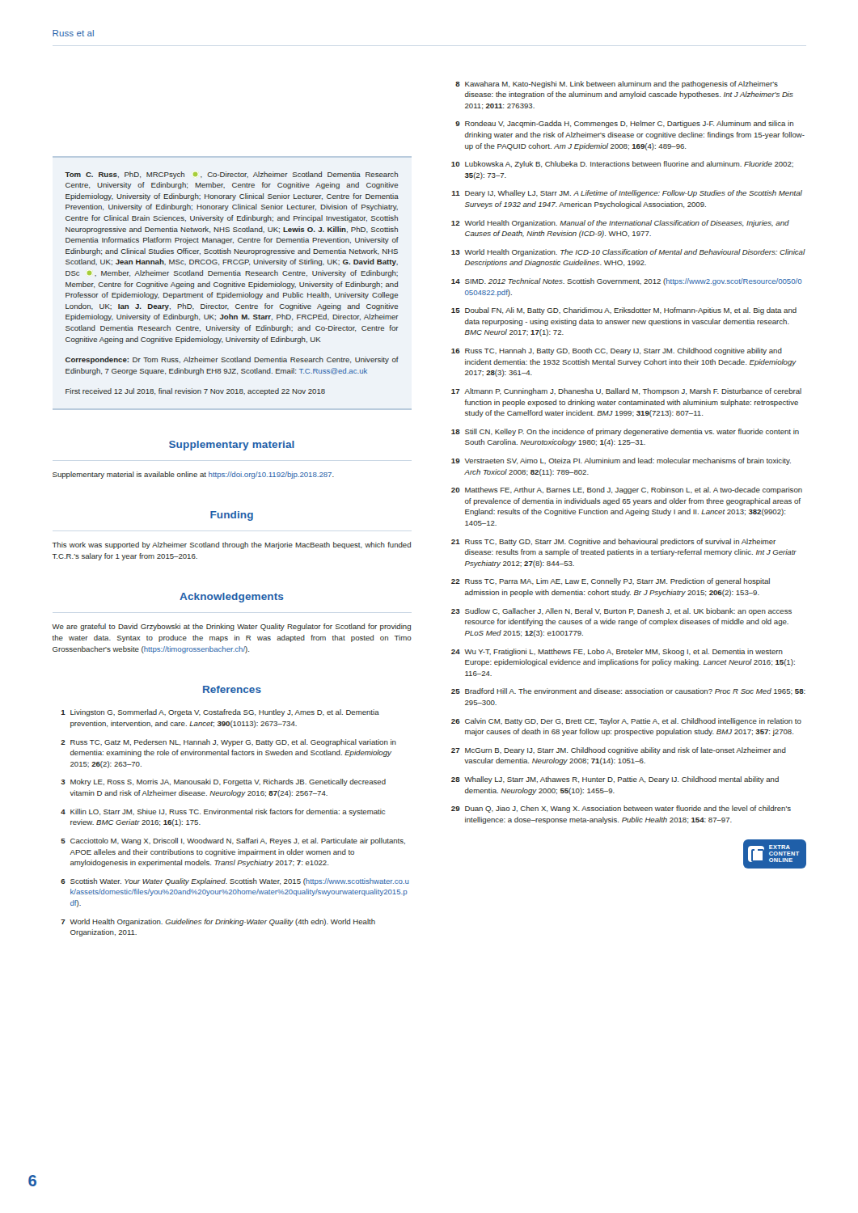Russ et al
Tom C. Russ, PhD, MRCPsych , Co-Director, Alzheimer Scotland Dementia Research Centre, University of Edinburgh; Member, Centre for Cognitive Ageing and Cognitive Epidemiology, University of Edinburgh; Honorary Clinical Senior Lecturer, Centre for Dementia Prevention, University of Edinburgh; Honorary Clinical Senior Lecturer, Division of Psychiatry, Centre for Clinical Brain Sciences, University of Edinburgh; and Principal Investigator, Scottish Neuroprogressive and Dementia Network, NHS Scotland, UK; Lewis O. J. Killin, PhD, Scottish Dementia Informatics Platform Project Manager, Centre for Dementia Prevention, University of Edinburgh; and Clinical Studies Officer, Scottish Neuroprogressive and Dementia Network, NHS Scotland, UK; Jean Hannah, MSc, DRCOG, FRCGP, University of Stirling, UK; G. David Batty, DSc , Member, Alzheimer Scotland Dementia Research Centre, University of Edinburgh; Member, Centre for Cognitive Ageing and Cognitive Epidemiology, University of Edinburgh; and Professor of Epidemiology, Department of Epidemiology and Public Health, University College London, UK; Ian J. Deary, PhD, Director, Centre for Cognitive Ageing and Cognitive Epidemiology, University of Edinburgh, UK; John M. Starr, PhD, FRCPEd, Director, Alzheimer Scotland Dementia Research Centre, University of Edinburgh; and Co-Director, Centre for Cognitive Ageing and Cognitive Epidemiology, University of Edinburgh, UK
Correspondence: Dr Tom Russ, Alzheimer Scotland Dementia Research Centre, University of Edinburgh, 7 George Square, Edinburgh EH8 9JZ, Scotland. Email: T.C.Russ@ed.ac.uk
First received 12 Jul 2018, final revision 7 Nov 2018, accepted 22 Nov 2018
Supplementary material
Supplementary material is available online at https://doi.org/10.1192/bjp.2018.287.
Funding
This work was supported by Alzheimer Scotland through the Marjorie MacBeath bequest, which funded T.C.R.'s salary for 1 year from 2015–2016.
Acknowledgements
We are grateful to David Grzybowski at the Drinking Water Quality Regulator for Scotland for providing the water data. Syntax to produce the maps in R was adapted from that posted on Timo Grossenbacher's website (https://timogrossenbacher.ch/).
References
Livingston G, Sommerlad A, Orgeta V, Costafreda SG, Huntley J, Ames D, et al. Dementia prevention, intervention, and care. Lancet; 390(10113): 2673–734.
Russ TC, Gatz M, Pedersen NL, Hannah J, Wyper G, Batty GD, et al. Geographical variation in dementia: examining the role of environmental factors in Sweden and Scotland. Epidemiology 2015; 26(2): 263–70.
Mokry LE, Ross S, Morris JA, Manousaki D, Forgetta V, Richards JB. Genetically decreased vitamin D and risk of Alzheimer disease. Neurology 2016; 87(24): 2567–74.
Killin LO, Starr JM, Shiue IJ, Russ TC. Environmental risk factors for dementia: a systematic review. BMC Geriatr 2016; 16(1): 175.
Cacciottolo M, Wang X, Driscoll I, Woodward N, Saffari A, Reyes J, et al. Particulate air pollutants, APOE alleles and their contributions to cognitive impairment in older women and to amyloidogenesis in experimental models. Transl Psychiatry 2017; 7: e1022.
Scottish Water. Your Water Quality Explained. Scottish Water, 2015 (https://www.scottishwater.co.uk/assets/domestic/files/you%20and%20your%20home/water%20quality/swyourwaterquality2015.pdf).
World Health Organization. Guidelines for Drinking-Water Quality (4th edn). World Health Organization, 2011.
Kawahara M, Kato-Negishi M. Link between aluminum and the pathogenesis of Alzheimer's disease: the integration of the aluminum and amyloid cascade hypotheses. Int J Alzheimer's Dis 2011; 2011: 276393.
Rondeau V, Jacqmin-Gadda H, Commenges D, Helmer C, Dartigues J-F. Aluminum and silica in drinking water and the risk of Alzheimer's disease or cognitive decline: findings from 15-year follow-up of the PAQUID cohort. Am J Epidemiol 2008; 169(4): 489–96.
Lubkowska A, Zyluk B, Chlubeka D. Interactions between fluorine and aluminum. Fluoride 2002; 35(2): 73–7.
Deary IJ, Whalley LJ, Starr JM. A Lifetime of Intelligence: Follow-Up Studies of the Scottish Mental Surveys of 1932 and 1947. American Psychological Association, 2009.
World Health Organization. Manual of the International Classification of Diseases, Injuries, and Causes of Death, Ninth Revision (ICD-9). WHO, 1977.
World Health Organization. The ICD-10 Classification of Mental and Behavioural Disorders: Clinical Descriptions and Diagnostic Guidelines. WHO, 1992.
SIMD. 2012 Technical Notes. Scottish Government, 2012 (https://www2.gov.scot/Resource/0050/00504822.pdf).
Doubal FN, Ali M, Batty GD, Charidimou A, Eriksdotter M, Hofmann-Apitius M, et al. Big data and data repurposing - using existing data to answer new questions in vascular dementia research. BMC Neurol 2017; 17(1): 72.
Russ TC, Hannah J, Batty GD, Booth CC, Deary IJ, Starr JM. Childhood cognitive ability and incident dementia: the 1932 Scottish Mental Survey Cohort into their 10th Decade. Epidemiology 2017; 28(3): 361–4.
Altmann P, Cunningham J, Dhanesha U, Ballard M, Thompson J, Marsh F. Disturbance of cerebral function in people exposed to drinking water contaminated with aluminium sulphate: retrospective study of the Camelford water incident. BMJ 1999; 319(7213): 807–11.
Still CN, Kelley P. On the incidence of primary degenerative dementia vs. water fluoride content in South Carolina. Neurotoxicology 1980; 1(4): 125–31.
Verstraeten SV, Aimo L, Oteiza PI. Aluminium and lead: molecular mechanisms of brain toxicity. Arch Toxicol 2008; 82(11): 789–802.
Matthews FE, Arthur A, Barnes LE, Bond J, Jagger C, Robinson L, et al. A two-decade comparison of prevalence of dementia in individuals aged 65 years and older from three geographical areas of England: results of the Cognitive Function and Ageing Study I and II. Lancet 2013; 382(9902): 1405–12.
Russ TC, Batty GD, Starr JM. Cognitive and behavioural predictors of survival in Alzheimer disease: results from a sample of treated patients in a tertiary-referral memory clinic. Int J Geriatr Psychiatry 2012; 27(8): 844–53.
Russ TC, Parra MA, Lim AE, Law E, Connelly PJ, Starr JM. Prediction of general hospital admission in people with dementia: cohort study. Br J Psychiatry 2015; 206(2): 153–9.
Sudlow C, Gallacher J, Allen N, Beral V, Burton P, Danesh J, et al. UK biobank: an open access resource for identifying the causes of a wide range of complex diseases of middle and old age. PLoS Med 2015; 12(3): e1001779.
Wu Y-T, Fratiglioni L, Matthews FE, Lobo A, Breteler MM, Skoog I, et al. Dementia in western Europe: epidemiological evidence and implications for policy making. Lancet Neurol 2016; 15(1): 116–24.
Bradford Hill A. The environment and disease: association or causation? Proc R Soc Med 1965; 58: 295–300.
Calvin CM, Batty GD, Der G, Brett CE, Taylor A, Pattie A, et al. Childhood intelligence in relation to major causes of death in 68 year follow up: prospective population study. BMJ 2017; 357: j2708.
McGurn B, Deary IJ, Starr JM. Childhood cognitive ability and risk of late-onset Alzheimer and vascular dementia. Neurology 2008; 71(14): 1051–6.
Whalley LJ, Starr JM, Athawes R, Hunter D, Pattie A, Deary IJ. Childhood mental ability and dementia. Neurology 2000; 55(10): 1455–9.
Duan Q, Jiao J, Chen X, Wang X. Association between water fluoride and the level of children's intelligence: a dose–response meta-analysis. Public Health 2018; 154: 87–97.
EXTRA CONTENT ONLINE
6